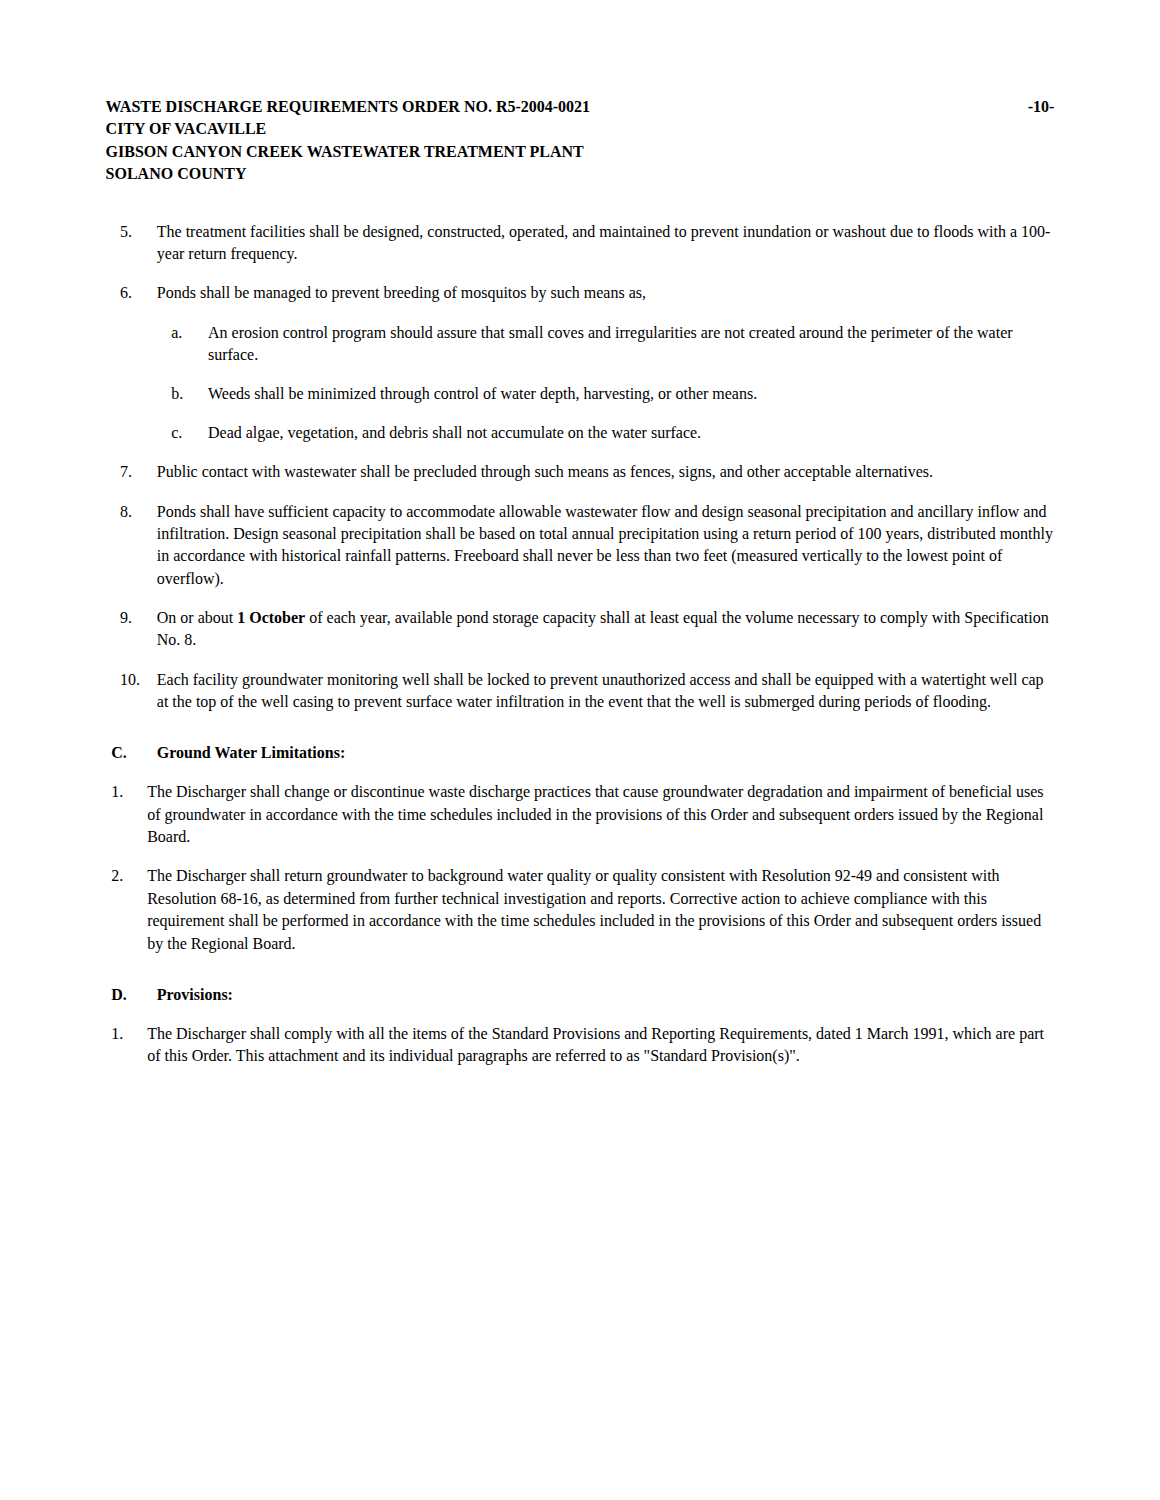Waste Discharge Requirements Order No. R5-2004-0021-10-
City of Vacaville
Gibson Canyon Creek Wastewater Treatment Plant
Solano County
5. The treatment facilities shall be designed, constructed, operated, and maintained to prevent inundation or washout due to floods with a 100-year return frequency.
6. Ponds shall be managed to prevent breeding of mosquitos by such means as,
a. An erosion control program should assure that small coves and irregularities are not created around the perimeter of the water surface.
b. Weeds shall be minimized through control of water depth, harvesting, or other means.
c. Dead algae, vegetation, and debris shall not accumulate on the water surface.
7. Public contact with wastewater shall be precluded through such means as fences, signs, and other acceptable alternatives.
8. Ponds shall have sufficient capacity to accommodate allowable wastewater flow and design seasonal precipitation and ancillary inflow and infiltration. Design seasonal precipitation shall be based on total annual precipitation using a return period of 100 years, distributed monthly in accordance with historical rainfall patterns. Freeboard shall never be less than two feet (measured vertically to the lowest point of overflow).
9. On or about 1 October of each year, available pond storage capacity shall at least equal the volume necessary to comply with Specification No. 8.
10. Each facility groundwater monitoring well shall be locked to prevent unauthorized access and shall be equipped with a watertight well cap at the top of the well casing to prevent surface water infiltration in the event that the well is submerged during periods of flooding.
C. Ground Water Limitations:
1. The Discharger shall change or discontinue waste discharge practices that cause groundwater degradation and impairment of beneficial uses of groundwater in accordance with the time schedules included in the provisions of this Order and subsequent orders issued by the Regional Board.
2. The Discharger shall return groundwater to background water quality or quality consistent with Resolution 92-49 and consistent with Resolution 68-16, as determined from further technical investigation and reports. Corrective action to achieve compliance with this requirement shall be performed in accordance with the time schedules included in the provisions of this Order and subsequent orders issued by the Regional Board.
D. Provisions:
1. The Discharger shall comply with all the items of the Standard Provisions and Reporting Requirements, dated 1 March 1991, which are part of this Order. This attachment and its individual paragraphs are referred to as "Standard Provision(s)".